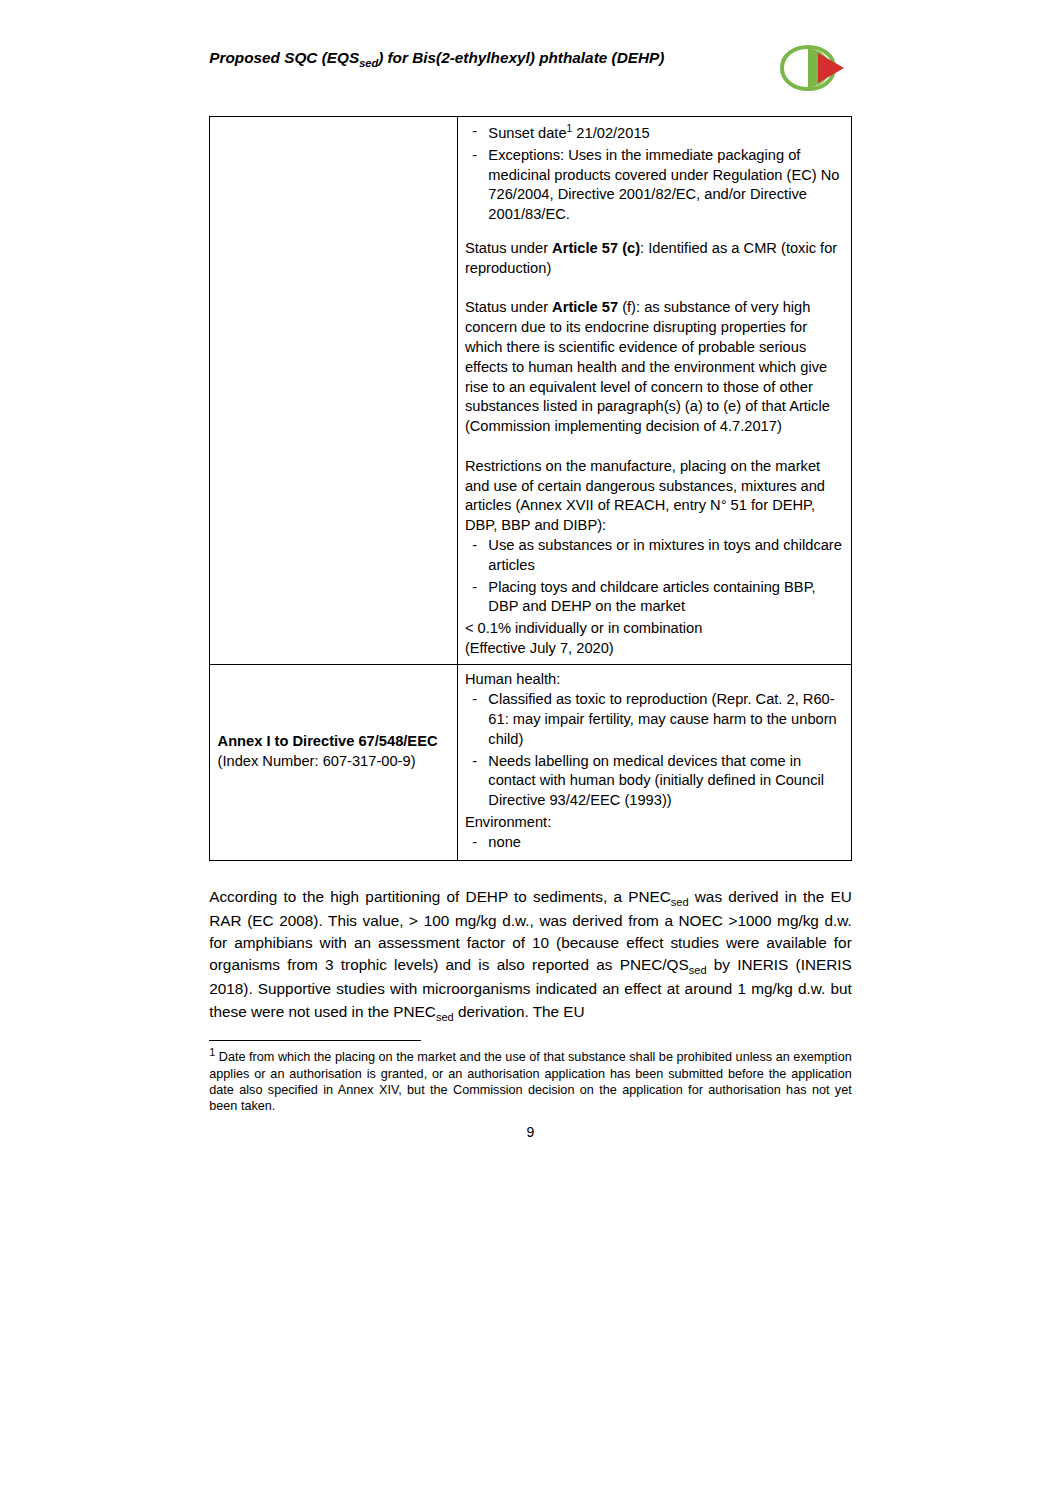Proposed SQC (EQSsed) for Bis(2-ethylhexyl) phthalate (DEHP)
| | Sunset date 1 21/02/2015 Exceptions: Uses in the immediate packaging of medicinal products covered under Regulation (EC) No 726/2004, Directive 2001/82/EC, and/or Directive 2001/83/EC. Status under Article 57 (c) : Identified as a CMR (toxic for reproduction) Status under Article 57 (f): as substance of very high concern due to its endocrine disrupting properties for which there is scientific evidence of probable serious effects to human health and the environment which give rise to an equivalent level of concern to those of other substances listed in paragraph(s) (a) to (e) of that Article (Commission implementing decision of 4.7.2017) Restrictions on the manufacture, placing on the market and use of certain dangerous substances, mixtures and articles (Annex XVII of REACH, entry N° 51 for DEHP, DBP, BBP and DIBP): Use as substances or in mixtures in toys and childcare articles Placing toys and childcare articles containing BBP, DBP and DEHP on the market < 0.1% individually or in combination (Effective July 7, 2020) |
| Annex I to Directive 67/548/EEC (Index Number: 607-317-00-9) | Human health: Classified as toxic to reproduction (Repr. Cat. 2, R60-61: may impair fertility, may cause harm to the unborn child) Needs labelling on medical devices that come in contact with human body (initially defined in Council Directive 93/42/EEC (1993)) Environment: none |
According to the high partitioning of DEHP to sediments, a PNECsed was derived in the EU RAR (EC 2008). This value, > 100 mg/kg d.w., was derived from a NOEC >1000 mg/kg d.w. for amphibians with an assessment factor of 10 (because effect studies were available for organisms from 3 trophic levels) and is also reported as PNEC/QSsed by INERIS (INERIS 2018). Supportive studies with microorganisms indicated an effect at around 1 mg/kg d.w. but these were not used in the PNECsed derivation. The EU
1 Date from which the placing on the market and the use of that substance shall be prohibited unless an exemption applies or an authorisation is granted, or an authorisation application has been submitted before the application date also specified in Annex XIV, but the Commission decision on the application for authorisation has not yet been taken.
9